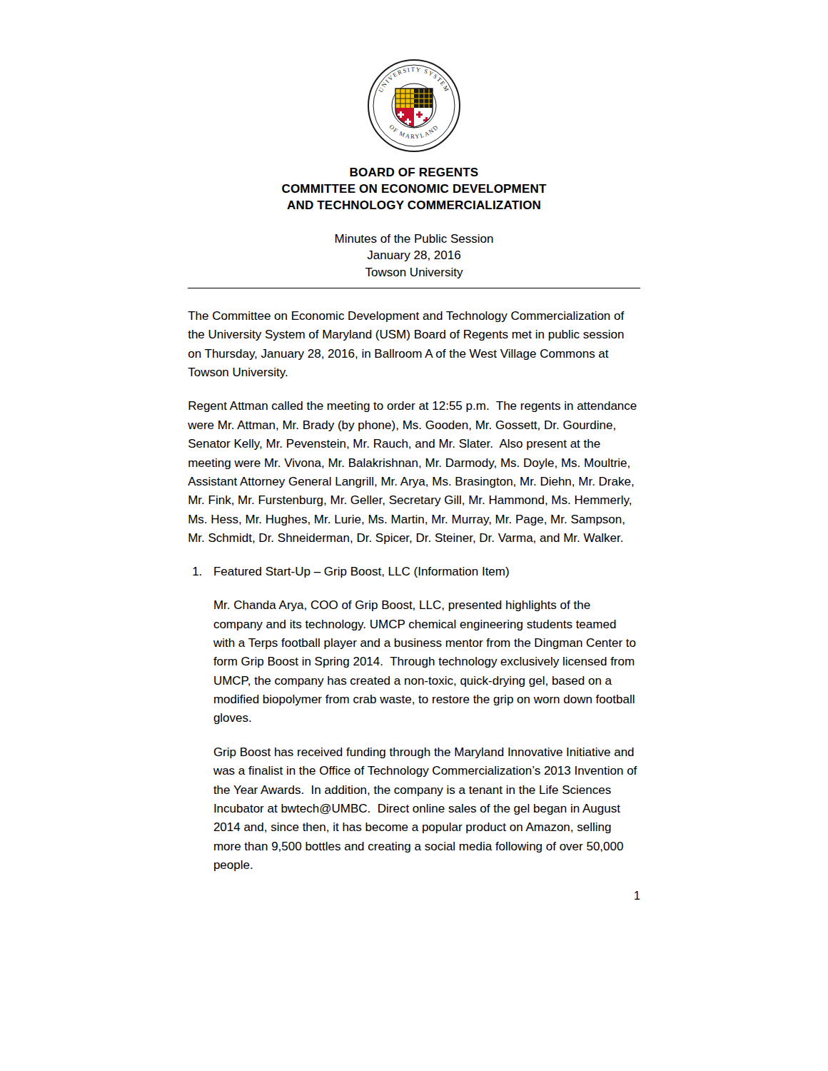UNIVERSITY SYSTEM OF MARYLAND
BOARD OF REGENTS
COMMITTEE ON ECONOMIC DEVELOPMENT
AND TECHNOLOGY COMMERCIALIZATION
Minutes of the Public Session
January 28, 2016
Towson University
The Committee on Economic Development and Technology Commercialization of the University System of Maryland (USM) Board of Regents met in public session on Thursday, January 28, 2016, in Ballroom A of the West Village Commons at Towson University.
Regent Attman called the meeting to order at 12:55 p.m. The regents in attendance were Mr. Attman, Mr. Brady (by phone), Ms. Gooden, Mr. Gossett, Dr. Gourdine, Senator Kelly, Mr. Pevenstein, Mr. Rauch, and Mr. Slater. Also present at the meeting were Mr. Vivona, Mr. Balakrishnan, Mr. Darmody, Ms. Doyle, Ms. Moultrie, Assistant Attorney General Langrill, Mr. Arya, Ms. Brasington, Mr. Diehn, Mr. Drake, Mr. Fink, Mr. Furstenburg, Mr. Geller, Secretary Gill, Mr. Hammond, Ms. Hemmerly, Ms. Hess, Mr. Hughes, Mr. Lurie, Ms. Martin, Mr. Murray, Mr. Page, Mr. Sampson, Mr. Schmidt, Dr. Shneiderman, Dr. Spicer, Dr. Steiner, Dr. Varma, and Mr. Walker.
Featured Start-Up – Grip Boost, LLC (Information Item)
Mr. Chanda Arya, COO of Grip Boost, LLC, presented highlights of the company and its technology. UMCP chemical engineering students teamed with a Terps football player and a business mentor from the Dingman Center to form Grip Boost in Spring 2014. Through technology exclusively licensed from UMCP, the company has created a non-toxic, quick-drying gel, based on a modified biopolymer from crab waste, to restore the grip on worn down football gloves.
Grip Boost has received funding through the Maryland Innovative Initiative and was a finalist in the Office of Technology Commercialization’s 2013 Invention of the Year Awards. In addition, the company is a tenant in the Life Sciences Incubator at bwtech@UMBC. Direct online sales of the gel began in August 2014 and, since then, it has become a popular product on Amazon, selling more than 9,500 bottles and creating a social media following of over 50,000 people.
1